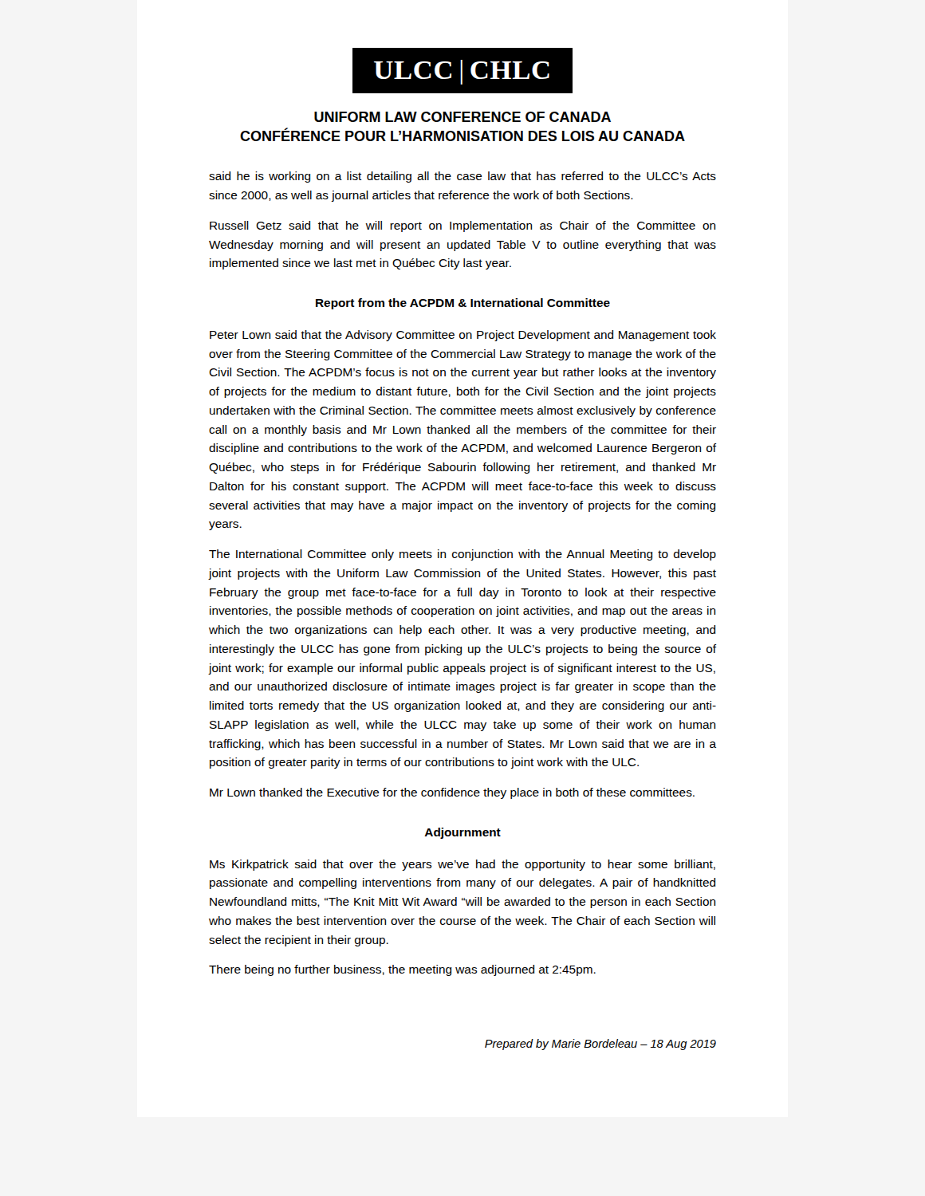ULCC|CHLC
UNIFORM LAW CONFERENCE OF CANADA CONFÉRENCE POUR L’HARMONISATION DES LOIS AU CANADA
said he is working on a list detailing all the case law that has referred to the ULCC’s Acts since 2000, as well as journal articles that reference the work of both Sections.
Russell Getz said that he will report on Implementation as Chair of the Committee on Wednesday morning and will present an updated Table V to outline everything that was implemented since we last met in Québec City last year.
Report from the ACPDM & International Committee
Peter Lown said that the Advisory Committee on Project Development and Management took over from the Steering Committee of the Commercial Law Strategy to manage the work of the Civil Section. The ACPDM’s focus is not on the current year but rather looks at the inventory of projects for the medium to distant future, both for the Civil Section and the joint projects undertaken with the Criminal Section. The committee meets almost exclusively by conference call on a monthly basis and Mr Lown thanked all the members of the committee for their discipline and contributions to the work of the ACPDM, and welcomed Laurence Bergeron of Québec, who steps in for Frédérique Sabourin following her retirement, and thanked Mr Dalton for his constant support. The ACPDM will meet face-to-face this week to discuss several activities that may have a major impact on the inventory of projects for the coming years.
The International Committee only meets in conjunction with the Annual Meeting to develop joint projects with the Uniform Law Commission of the United States. However, this past February the group met face-to-face for a full day in Toronto to look at their respective inventories, the possible methods of cooperation on joint activities, and map out the areas in which the two organizations can help each other. It was a very productive meeting, and interestingly the ULCC has gone from picking up the ULC’s projects to being the source of joint work; for example our informal public appeals project is of significant interest to the US, and our unauthorized disclosure of intimate images project is far greater in scope than the limited torts remedy that the US organization looked at, and they are considering our anti-SLAPP legislation as well, while the ULCC may take up some of their work on human trafficking, which has been successful in a number of States. Mr Lown said that we are in a position of greater parity in terms of our contributions to joint work with the ULC.
Mr Lown thanked the Executive for the confidence they place in both of these committees.
Adjournment
Ms Kirkpatrick said that over the years we’ve had the opportunity to hear some brilliant, passionate and compelling interventions from many of our delegates. A pair of handknitted Newfoundland mitts, “The Knit Mitt Wit Award “will be awarded to the person in each Section who makes the best intervention over the course of the week. The Chair of each Section will select the recipient in their group.
There being no further business, the meeting was adjourned at 2:45pm.
Prepared by Marie Bordeleau – 18 Aug 2019